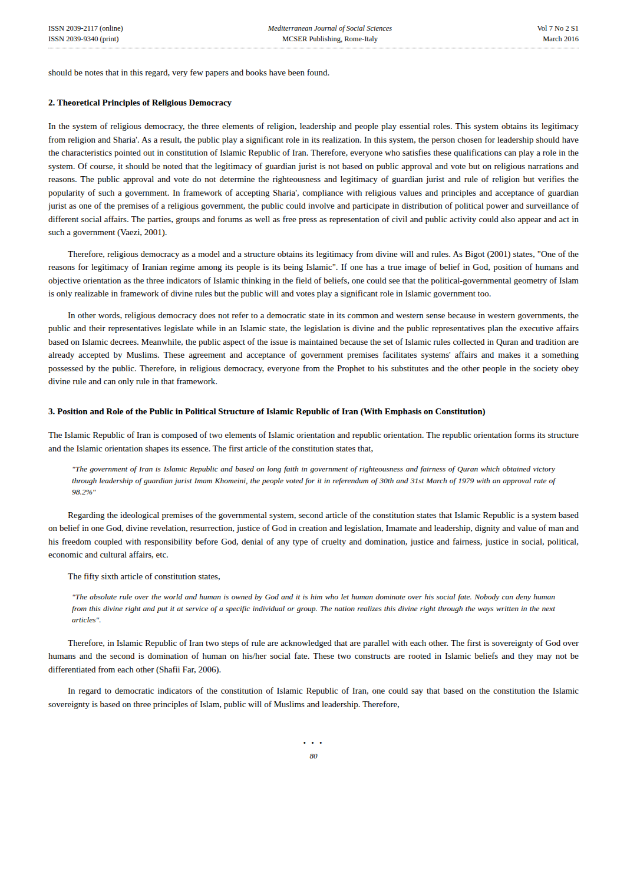ISSN 2039-2117 (online)
ISSN 2039-9340 (print)
Mediterranean Journal of Social Sciences
MCSER Publishing, Rome-Italy
Vol 7 No 2 S1
March 2016
should be notes that in this regard, very few papers and books have been found.
2. Theoretical Principles of Religious Democracy
In the system of religious democracy, the three elements of religion, leadership and people play essential roles. This system obtains its legitimacy from religion and Sharia'. As a result, the public play a significant role in its realization. In this system, the person chosen for leadership should have the characteristics pointed out in constitution of Islamic Republic of Iran. Therefore, everyone who satisfies these qualifications can play a role in the system. Of course, it should be noted that the legitimacy of guardian jurist is not based on public approval and vote but on religious narrations and reasons. The public approval and vote do not determine the righteousness and legitimacy of guardian jurist and rule of religion but verifies the popularity of such a government. In framework of accepting Sharia', compliance with religious values and principles and acceptance of guardian jurist as one of the premises of a religious government, the public could involve and participate in distribution of political power and surveillance of different social affairs. The parties, groups and forums as well as free press as representation of civil and public activity could also appear and act in such a government (Vaezi, 2001).
Therefore, religious democracy as a model and a structure obtains its legitimacy from divine will and rules. As Bigot (2001) states, "One of the reasons for legitimacy of Iranian regime among its people is its being Islamic". If one has a true image of belief in God, position of humans and objective orientation as the three indicators of Islamic thinking in the field of beliefs, one could see that the political-governmental geometry of Islam is only realizable in framework of divine rules but the public will and votes play a significant role in Islamic government too.
In other words, religious democracy does not refer to a democratic state in its common and western sense because in western governments, the public and their representatives legislate while in an Islamic state, the legislation is divine and the public representatives plan the executive affairs based on Islamic decrees. Meanwhile, the public aspect of the issue is maintained because the set of Islamic rules collected in Quran and tradition are already accepted by Muslims. These agreement and acceptance of government premises facilitates systems' affairs and makes it a something possessed by the public. Therefore, in religious democracy, everyone from the Prophet to his substitutes and the other people in the society obey divine rule and can only rule in that framework.
3. Position and Role of the Public in Political Structure of Islamic Republic of Iran (With Emphasis on Constitution)
The Islamic Republic of Iran is composed of two elements of Islamic orientation and republic orientation. The republic orientation forms its structure and the Islamic orientation shapes its essence. The first article of the constitution states that,
"The government of Iran is Islamic Republic and based on long faith in government of righteousness and fairness of Quran which obtained victory through leadership of guardian jurist Imam Khomeini, the people voted for it in referendum of 30th and 31st March of 1979 with an approval rate of 98.2%"
Regarding the ideological premises of the governmental system, second article of the constitution states that Islamic Republic is a system based on belief in one God, divine revelation, resurrection, justice of God in creation and legislation, Imamate and leadership, dignity and value of man and his freedom coupled with responsibility before God, denial of any type of cruelty and domination, justice and fairness, justice in social, political, economic and cultural affairs, etc.
The fifty sixth article of constitution states,
"The absolute rule over the world and human is owned by God and it is him who let human dominate over his social fate. Nobody can deny human from this divine right and put it at service of a specific individual or group. The nation realizes this divine right through the ways written in the next articles".
Therefore, in Islamic Republic of Iran two steps of rule are acknowledged that are parallel with each other. The first is sovereignty of God over humans and the second is domination of human on his/her social fate. These two constructs are rooted in Islamic beliefs and they may not be differentiated from each other (Shafii Far, 2006).
In regard to democratic indicators of the constitution of Islamic Republic of Iran, one could say that based on the constitution the Islamic sovereignty is based on three principles of Islam, public will of Muslims and leadership. Therefore,
• • •
80